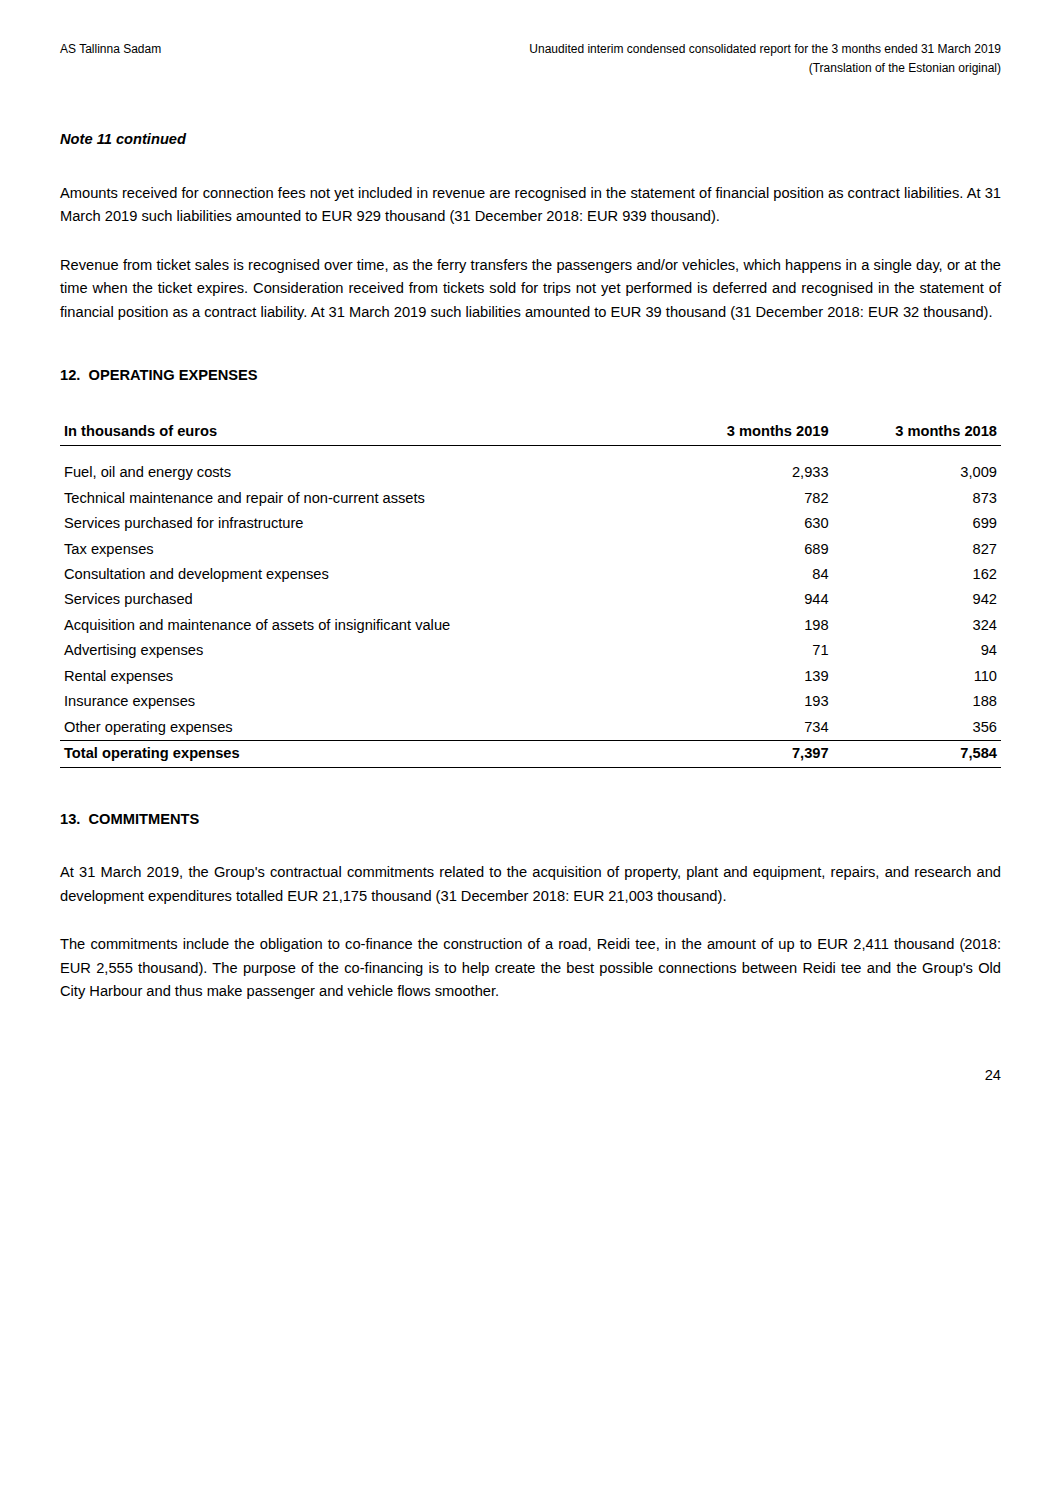AS Tallinna Sadam
Unaudited interim condensed consolidated report for the 3 months ended 31 March 2019
(Translation of the Estonian original)
Note 11 continued
Amounts received for connection fees not yet included in revenue are recognised in the statement of financial position as contract liabilities. At 31 March 2019 such liabilities amounted to EUR 929 thousand (31 December 2018: EUR 939 thousand).
Revenue from ticket sales is recognised over time, as the ferry transfers the passengers and/or vehicles, which happens in a single day, or at the time when the ticket expires. Consideration received from tickets sold for trips not yet performed is deferred and recognised in the statement of financial position as a contract liability. At 31 March 2019 such liabilities amounted to EUR 39 thousand (31 December 2018: EUR 32 thousand).
12. OPERATING EXPENSES
| In thousands of euros | 3 months 2019 | 3 months 2018 |
| --- | --- | --- |
| Fuel, oil and energy costs | 2,933 | 3,009 |
| Technical maintenance and repair of non-current assets | 782 | 873 |
| Services purchased for infrastructure | 630 | 699 |
| Tax expenses | 689 | 827 |
| Consultation and development expenses | 84 | 162 |
| Services purchased | 944 | 942 |
| Acquisition and maintenance of assets of insignificant value | 198 | 324 |
| Advertising expenses | 71 | 94 |
| Rental expenses | 139 | 110 |
| Insurance expenses | 193 | 188 |
| Other operating expenses | 734 | 356 |
| Total operating expenses | 7,397 | 7,584 |
13. COMMITMENTS
At 31 March 2019, the Group's contractual commitments related to the acquisition of property, plant and equipment, repairs, and research and development expenditures totalled EUR 21,175 thousand (31 December 2018: EUR 21,003 thousand).
The commitments include the obligation to co-finance the construction of a road, Reidi tee, in the amount of up to EUR 2,411 thousand (2018: EUR 2,555 thousand). The purpose of the co-financing is to help create the best possible connections between Reidi tee and the Group's Old City Harbour and thus make passenger and vehicle flows smoother.
24